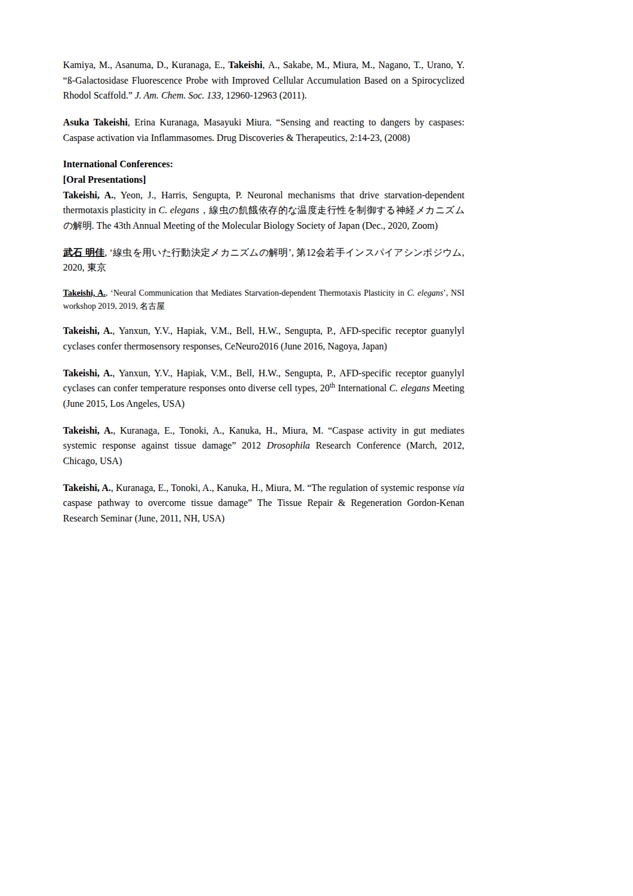Kamiya, M., Asanuma, D., Kuranaga, E., Takeishi, A., Sakabe, M., Miura, M., Nagano, T., Urano, Y. “ß-Galactosidase Fluorescence Probe with Improved Cellular Accumulation Based on a Spirocyclized Rhodol Scaffold.” J. Am. Chem. Soc. 133, 12960-12963 (2011).
Asuka Takeishi, Erina Kuranaga, Masayuki Miura. “Sensing and reacting to dangers by caspases: Caspase activation via Inflammasomes. Drug Discoveries & Therapeutics, 2:14-23, (2008)
International Conferences:
[Oral Presentations]
Takeishi, A., Yeon, J., Harris, Sengupta, P. Neuronal mechanisms that drive starvation-dependent thermotaxis plasticity in C. elegans，線虫の飢餓依存的な温度走行性を制御する神経メカニズムの解明. The 43th Annual Meeting of the Molecular Biology Society of Japan (Dec., 2020, Zoom)
武石 明佳, ‘線虫を用いた行動決定メカニズムの解明’, 第12会若手インスパイアシンポジウム, 2020, 東京
Takeishi, A., ‘Neural Communication that Mediates Starvation-dependent Thermotaxis Plasticity in C. elegans’, NSI workshop 2019, 2019, 名古屋
Takeishi, A., Yanxun, Y.V., Hapiak, V.M., Bell, H.W., Sengupta, P., AFD-specific receptor guanylyl cyclases confer thermosensory responses, CeNeuro2016 (June 2016, Nagoya, Japan)
Takeishi, A., Yanxun, Y.V., Hapiak, V.M., Bell, H.W., Sengupta, P., AFD-specific receptor guanylyl cyclases can confer temperature responses onto diverse cell types, 20th International C. elegans Meeting (June 2015, Los Angeles, USA)
Takeishi, A., Kuranaga, E., Tonoki, A., Kanuka, H., Miura, M. “Caspase activity in gut mediates systemic response against tissue damage” 2012 Drosophila Research Conference (March, 2012, Chicago, USA)
Takeishi, A., Kuranaga, E., Tonoki, A., Kanuka, H., Miura, M. “The regulation of systemic response via caspase pathway to overcome tissue damage” The Tissue Repair & Regeneration Gordon-Kenan Research Seminar (June, 2011, NH, USA)